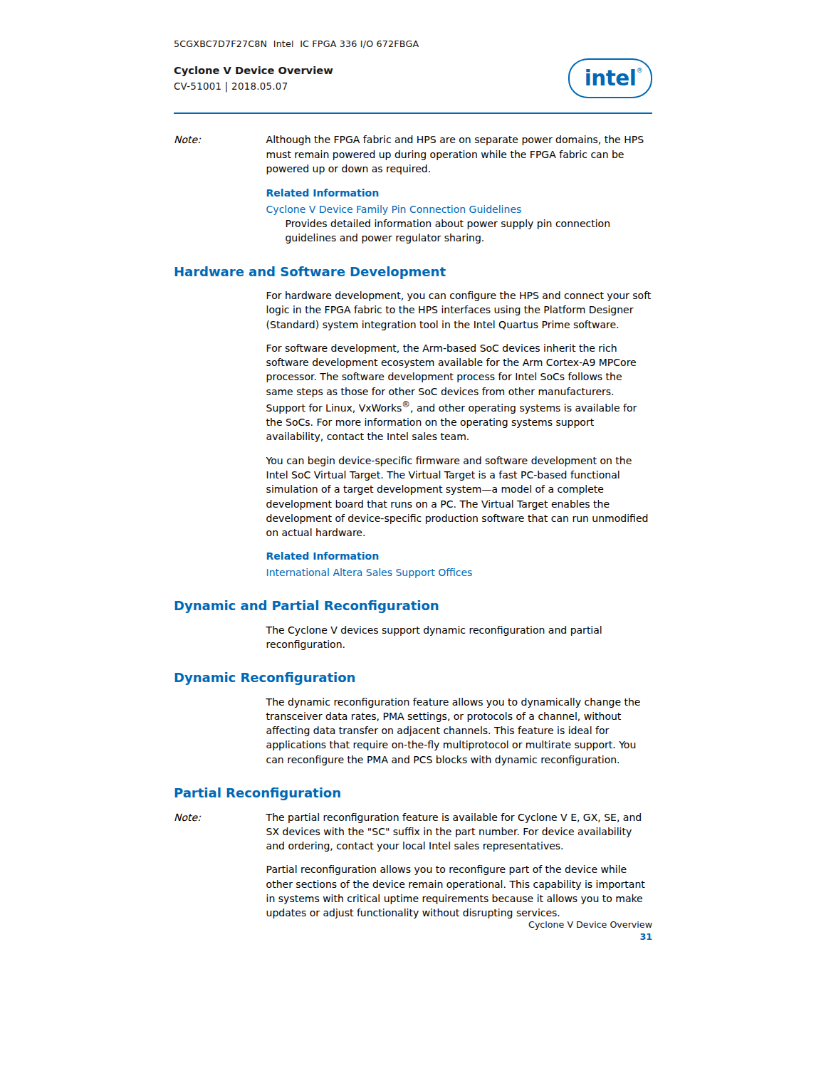5CGXBC7D7F27C8N Intel IC FPGA 336 I/O 672FBGA
Cyclone V Device Overview
CV-51001 | 2018.05.07
intel®
Note:
Although the FPGA fabric and HPS are on separate power domains, the HPS must remain powered up during operation while the FPGA fabric can be powered up or down as required.
Related Information
Cyclone V Device Family Pin Connection Guidelines
Provides detailed information about power supply pin connection guidelines and power regulator sharing.
Hardware and Software Development
For hardware development, you can configure the HPS and connect your soft logic in the FPGA fabric to the HPS interfaces using the Platform Designer (Standard) system integration tool in the Intel Quartus Prime software.
For software development, the Arm-based SoC devices inherit the rich software development ecosystem available for the Arm Cortex-A9 MPCore processor. The software development process for Intel SoCs follows the same steps as those for other SoC devices from other manufacturers. Support for Linux, VxWorks®, and other operating systems is available for the SoCs. For more information on the operating systems support availability, contact the Intel sales team.
You can begin device-specific firmware and software development on the Intel SoC Virtual Target. The Virtual Target is a fast PC-based functional simulation of a target development system—a model of a complete development board that runs on a PC. The Virtual Target enables the development of device-specific production software that can run unmodified on actual hardware.
Related Information
International Altera Sales Support Offices
Dynamic and Partial Reconfiguration
The Cyclone V devices support dynamic reconfiguration and partial reconfiguration.
Dynamic Reconfiguration
The dynamic reconfiguration feature allows you to dynamically change the transceiver data rates, PMA settings, or protocols of a channel, without affecting data transfer on adjacent channels. This feature is ideal for applications that require on-the-fly multiprotocol or multirate support. You can reconfigure the PMA and PCS blocks with dynamic reconfiguration.
Partial Reconfiguration
Note:
The partial reconfiguration feature is available for Cyclone V E, GX, SE, and SX devices with the "SC" suffix in the part number. For device availability and ordering, contact your local Intel sales representatives.
Partial reconfiguration allows you to reconfigure part of the device while other sections of the device remain operational. This capability is important in systems with critical uptime requirements because it allows you to make updates or adjust functionality without disrupting services.
Cyclone V Device Overview
31